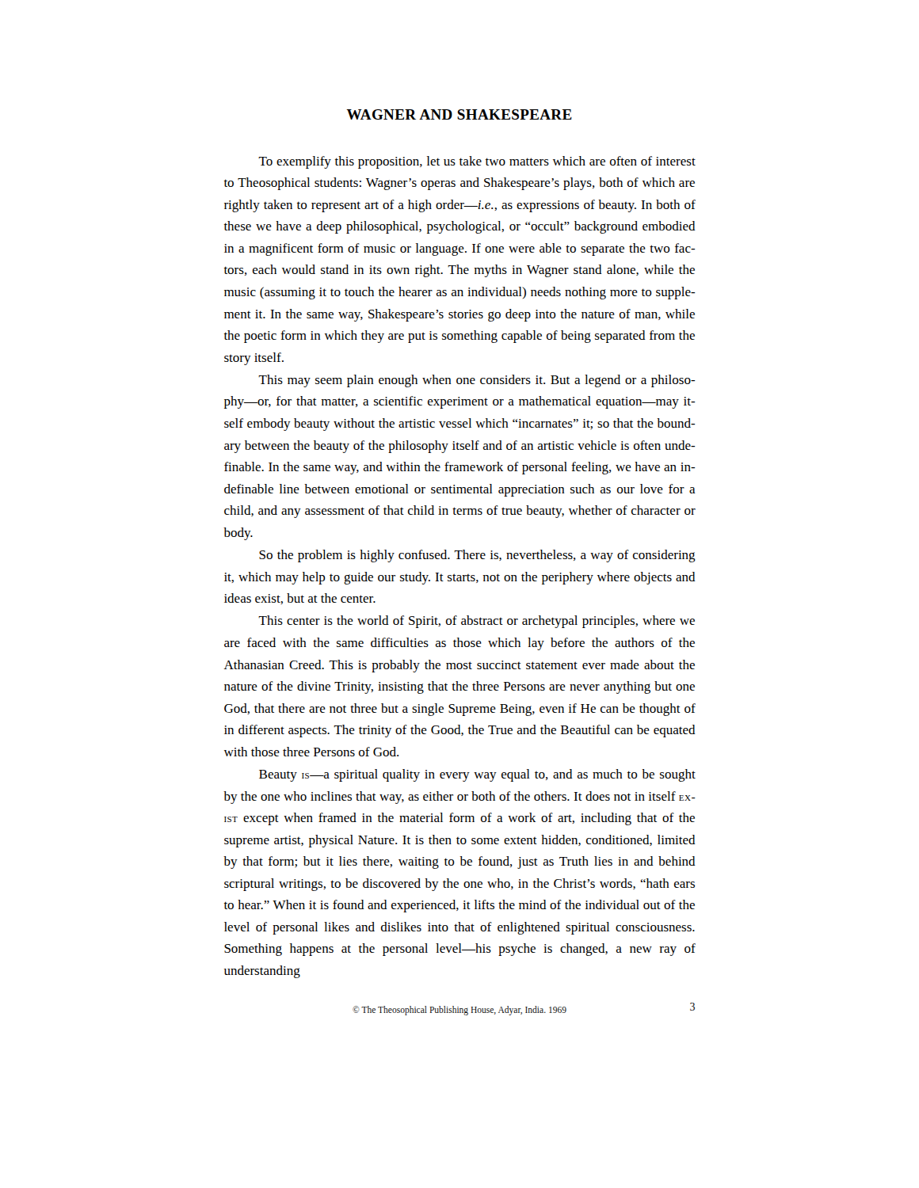WAGNER AND SHAKESPEARE
To exemplify this proposition, let us take two matters which are often of interest to Theosophical students: Wagner’s operas and Shakespeare’s plays, both of which are rightly taken to represent art of a high order—i.e., as expressions of beauty. In both of these we have a deep philosophical, psychological, or “occult” background embodied in a magnificent form of music or language. If one were able to separate the two factors, each would stand in its own right. The myths in Wagner stand alone, while the music (assuming it to touch the hearer as an individual) needs nothing more to supplement it. In the same way, Shakespeare’s stories go deep into the nature of man, while the poetic form in which they are put is something capable of being separated from the story itself.
This may seem plain enough when one considers it. But a legend or a philosophy—or, for that matter, a scientific experiment or a mathematical equation—may itself embody beauty without the artistic vessel which “incarnates” it; so that the boundary between the beauty of the philosophy itself and of an artistic vehicle is often undefinable. In the same way, and within the framework of personal feeling, we have an indefinable line between emotional or sentimental appreciation such as our love for a child, and any assessment of that child in terms of true beauty, whether of character or body.
So the problem is highly confused. There is, nevertheless, a way of considering it, which may help to guide our study. It starts, not on the periphery where objects and ideas exist, but at the center.
This center is the world of Spirit, of abstract or archetypal principles, where we are faced with the same difficulties as those which lay before the authors of the Athanasian Creed. This is probably the most succinct statement ever made about the nature of the divine Trinity, insisting that the three Persons are never anything but one God, that there are not three but a single Supreme Being, even if He can be thought of in different aspects. The trinity of the Good, the True and the Beautiful can be equated with those three Persons of God.
Beauty is—a spiritual quality in every way equal to, and as much to be sought by the one who inclines that way, as either or both of the others. It does not in itself exist except when framed in the material form of a work of art, including that of the supreme artist, physical Nature. It is then to some extent hidden, conditioned, limited by that form; but it lies there, waiting to be found, just as Truth lies in and behind scriptural writings, to be discovered by the one who, in the Christ’s words, “hath ears to hear.” When it is found and experienced, it lifts the mind of the individual out of the level of personal likes and dislikes into that of enlightened spiritual consciousness. Something happens at the personal level—his psyche is changed, a new ray of understanding
© The Theosophical Publishing House, Adyar, India. 1969
3